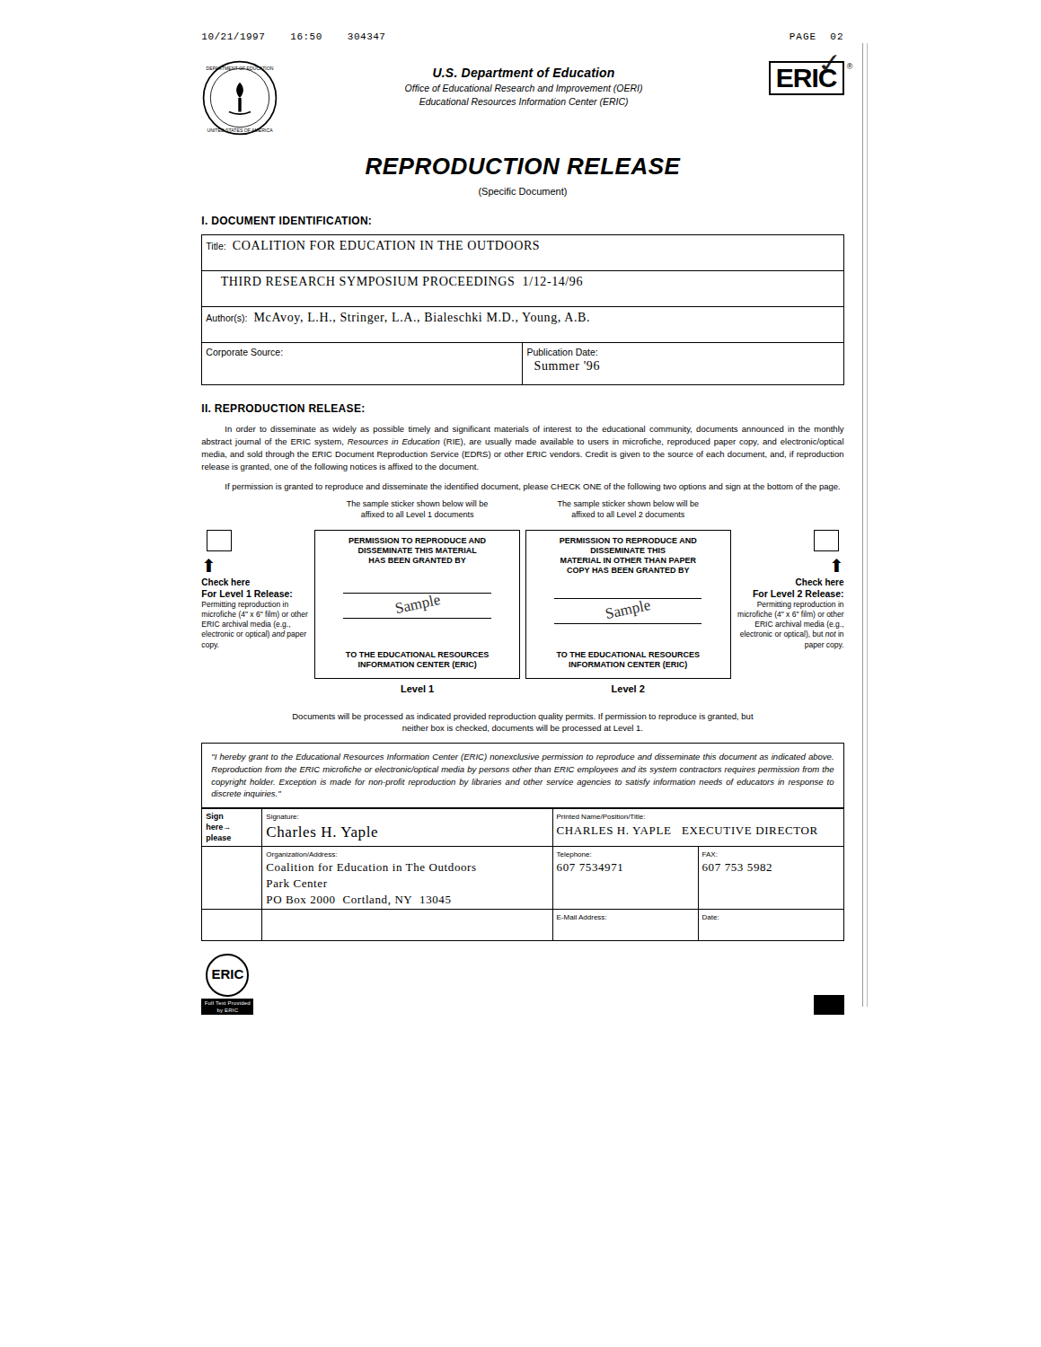10/21/199716:50304347
PAGE 02
✓
DEPARTMENT OF EDUCATION UNITED STATES OF AMERICA
U.S. Department of Education
Office of Educational Research and Improvement (OERI)
Educational Resources Information Center (ERIC)
®
ERIC
REPRODUCTION RELEASE
(Specific Document)
I. DOCUMENT IDENTIFICATION:
| Title: COALITION FOR EDUCATION IN THE OUTDOORS |
| THIRD RESEARCH SYMPOSIUM PROCEEDINGS 1/12-14/96 |
| Author(s): McAvoy, L.H., Stringer, L.A., Bialeschki M.D., Young, A.B. |
| Corporate Source: | Publication Date: Summer '96 |
II. REPRODUCTION RELEASE:
In order to disseminate as widely as possible timely and significant materials of interest to the educational community, documents announced in the monthly abstract journal of the ERIC system, Resources in Education (RIE), are usually made available to users in microfiche, reproduced paper copy, and electronic/optical media, and sold through the ERIC Document Reproduction Service (EDRS) or other ERIC vendors. Credit is given to the source of each document, and, if reproduction release is granted, one of the following notices is affixed to the document.
If permission is granted to reproduce and disseminate the identified document, please CHECK ONE of the following two options and sign at the bottom of the page.
The sample sticker shown below will be
affixed to all Level 1 documents
The sample sticker shown below will be
affixed to all Level 2 documents
⬆
Check here
For Level 1 Release:
Permitting reproduction in microfiche (4" x 6" film) or other ERIC archival media (e.g., electronic or optical) and paper copy.
PERMISSION TO REPRODUCE AND
DISSEMINATE THIS MATERIAL
HAS BEEN GRANTED BY
Sample
TO THE EDUCATIONAL RESOURCES
INFORMATION CENTER (ERIC)
PERMISSION TO REPRODUCE AND
DISSEMINATE THIS
MATERIAL IN OTHER THAN PAPER
COPY HAS BEEN GRANTED BY
Sample
TO THE EDUCATIONAL RESOURCES
INFORMATION CENTER (ERIC)
⬆
Check here
For Level 2 Release:
Permitting reproduction in microfiche (4" x 6" film) or other ERIC archival media (e.g., electronic or optical), but not in paper copy.
Level 1
Level 2
Documents will be processed as indicated provided reproduction quality permits. If permission to reproduce is granted, but neither box is checked, documents will be processed at Level 1.
"I hereby grant to the Educational Resources Information Center (ERIC) nonexclusive permission to reproduce and disseminate this document as indicated above. Reproduction from the ERIC microfiche or electronic/optical media by persons other than ERIC employees and its system contractors requires permission from the copyright holder. Exception is made for non-profit reproduction by libraries and other service agencies to satisfy information needs of educators in response to discrete inquiries."
| Sign here→ please | Signature: Charles H. Yaple | Printed Name/Position/Title: CHARLES H. YAPLE EXECUTIVE DIRECTOR |
| | Organization/Address: Coalition for Education in The Outdoors Park Center PO Box 2000 Cortland, NY 13045 | Telephone: 607 7534971 | FAX: 607 753 5982 |
| | | E-Mail Address: | Date: |
ERIC
Full Text Provided by ERIC